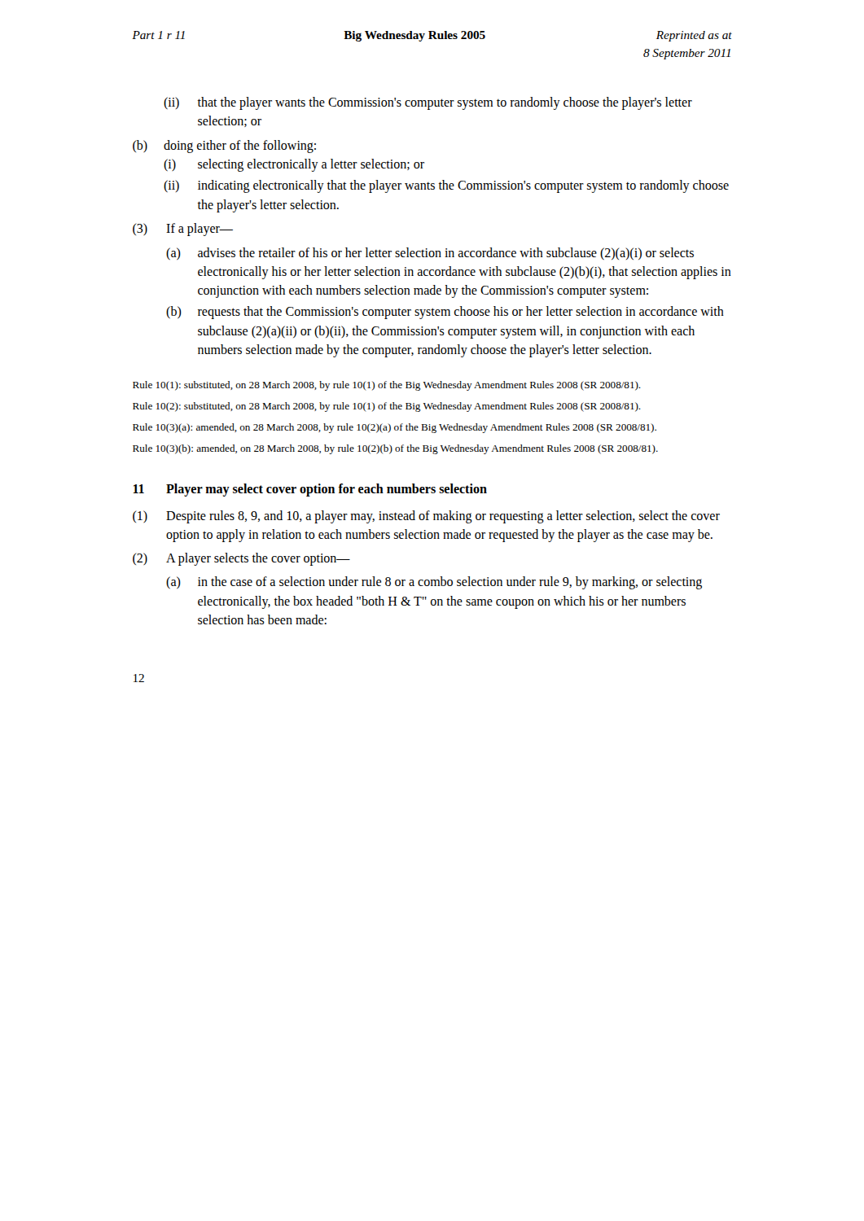Part 1 r 11
Big Wednesday Rules 2005
Reprinted as at
8 September 2011
(ii)
that the player wants the Commission's computer system to randomly choose the player's letter selection; or
(b)
doing either of the following:
(i)
selecting electronically a letter selection; or
(ii)
indicating electronically that the player wants the Commission's computer system to randomly choose the player's letter selection.
(3)
If a player—
(a)
advises the retailer of his or her letter selection in accordance with subclause (2)(a)(i) or selects electronically his or her letter selection in accordance with subclause (2)(b)(i), that selection applies in conjunction with each numbers selection made by the Commission's computer system:
(b)
requests that the Commission's computer system choose his or her letter selection in accordance with subclause (2)(a)(ii) or (b)(ii), the Commission's computer system will, in conjunction with each numbers selection made by the computer, randomly choose the player's letter selection.
Rule 10(1): substituted, on 28 March 2008, by rule 10(1) of the Big Wednesday Amendment Rules 2008 (SR 2008/81).
Rule 10(2): substituted, on 28 March 2008, by rule 10(1) of the Big Wednesday Amendment Rules 2008 (SR 2008/81).
Rule 10(3)(a): amended, on 28 March 2008, by rule 10(2)(a) of the Big Wednesday Amendment Rules 2008 (SR 2008/81).
Rule 10(3)(b): amended, on 28 March 2008, by rule 10(2)(b) of the Big Wednesday Amendment Rules 2008 (SR 2008/81).
11 Player may select cover option for each numbers selection
(1)
Despite rules 8, 9, and 10, a player may, instead of making or requesting a letter selection, select the cover option to apply in relation to each numbers selection made or requested by the player as the case may be.
(2)
A player selects the cover option—
(a)
in the case of a selection under rule 8 or a combo selection under rule 9, by marking, or selecting electronically, the box headed "both H & T" on the same coupon on which his or her numbers selection has been made:
12